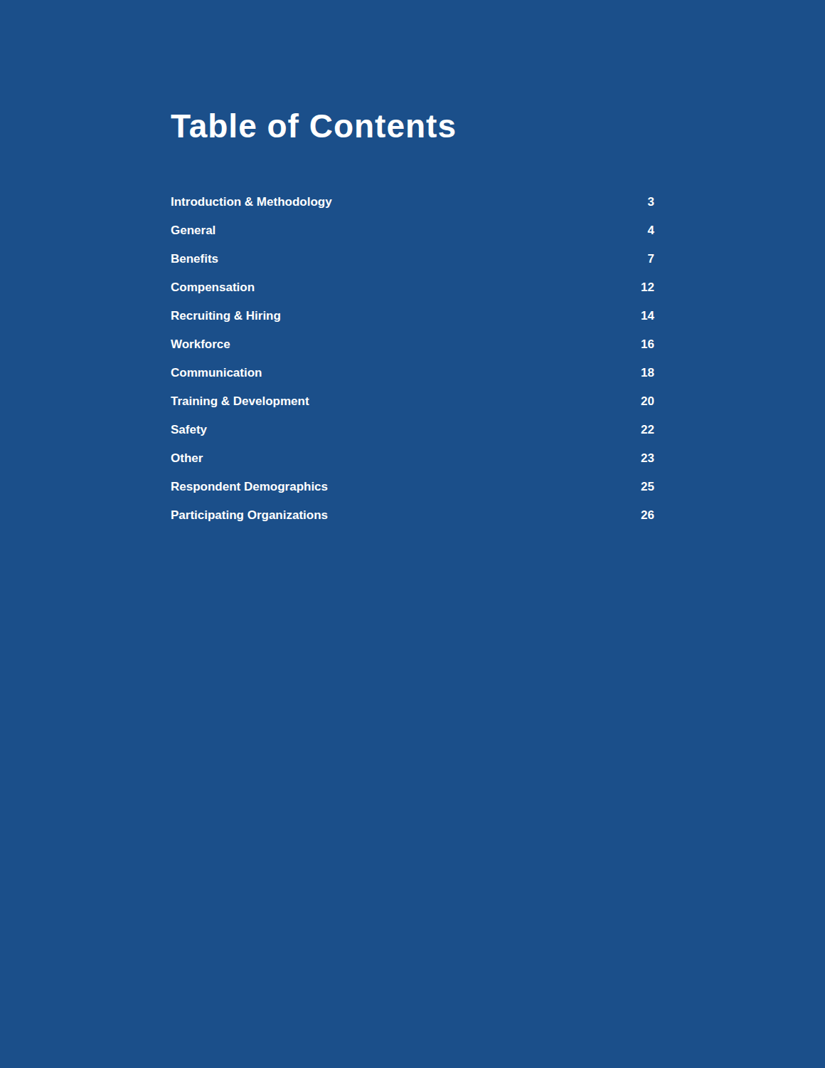Table of Contents
| Introduction & Methodology | 3 |
| General | 4 |
| Benefits | 7 |
| Compensation | 12 |
| Recruiting & Hiring | 14 |
| Workforce | 16 |
| Communication | 18 |
| Training & Development | 20 |
| Safety | 22 |
| Other | 23 |
| Respondent Demographics | 25 |
| Participating Organizations | 26 |